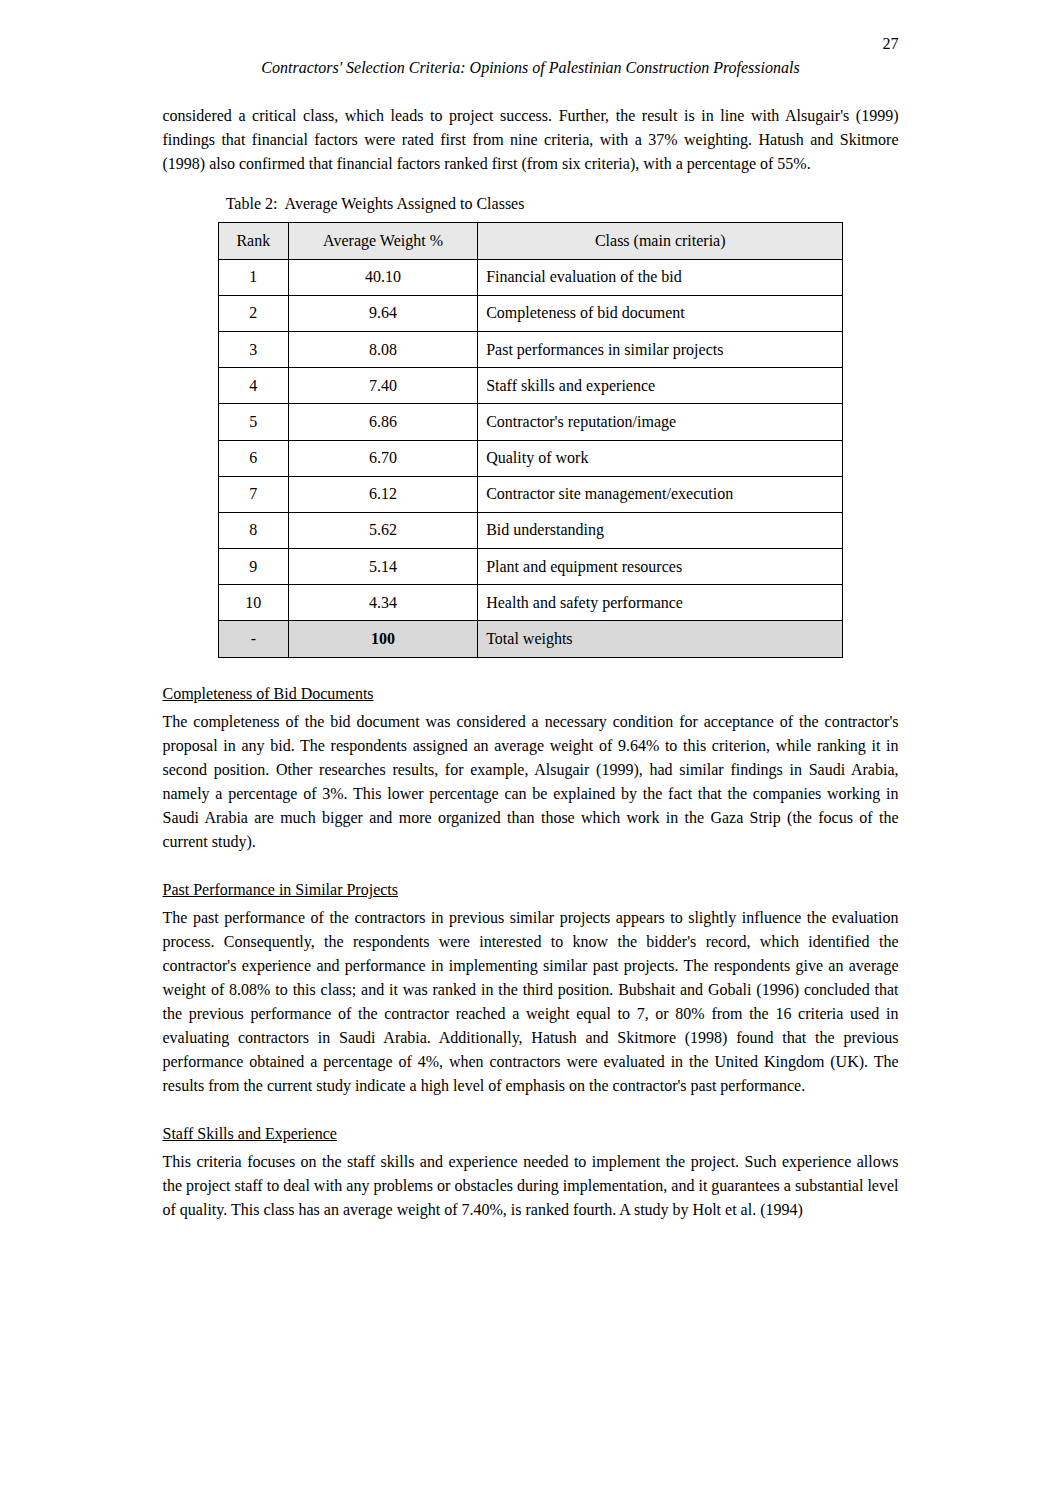27
Contractors' Selection Criteria: Opinions of Palestinian Construction Professionals
considered a critical class, which leads to project success. Further, the result is in line with Alsugair's (1999) findings that financial factors were rated first from nine criteria, with a 37% weighting. Hatush and Skitmore (1998) also confirmed that financial factors ranked first (from six criteria), with a percentage of 55%.
Table 2: Average Weights Assigned to Classes
| Rank | Average Weight % | Class (main criteria) |
| --- | --- | --- |
| 1 | 40.10 | Financial evaluation of the bid |
| 2 | 9.64 | Completeness of bid document |
| 3 | 8.08 | Past performances in similar projects |
| 4 | 7.40 | Staff skills and experience |
| 5 | 6.86 | Contractor's reputation/image |
| 6 | 6.70 | Quality of work |
| 7 | 6.12 | Contractor site management/execution |
| 8 | 5.62 | Bid understanding |
| 9 | 5.14 | Plant and equipment resources |
| 10 | 4.34 | Health and safety performance |
| - | 100 | Total weights |
Completeness of Bid Documents
The completeness of the bid document was considered a necessary condition for acceptance of the contractor's proposal in any bid. The respondents assigned an average weight of 9.64% to this criterion, while ranking it in second position. Other researches results, for example, Alsugair (1999), had similar findings in Saudi Arabia, namely a percentage of 3%. This lower percentage can be explained by the fact that the companies working in Saudi Arabia are much bigger and more organized than those which work in the Gaza Strip (the focus of the current study).
Past Performance in Similar Projects
The past performance of the contractors in previous similar projects appears to slightly influence the evaluation process. Consequently, the respondents were interested to know the bidder's record, which identified the contractor's experience and performance in implementing similar past projects. The respondents give an average weight of 8.08% to this class; and it was ranked in the third position. Bubshait and Gobali (1996) concluded that the previous performance of the contractor reached a weight equal to 7, or 80% from the 16 criteria used in evaluating contractors in Saudi Arabia. Additionally, Hatush and Skitmore (1998) found that the previous performance obtained a percentage of 4%, when contractors were evaluated in the United Kingdom (UK). The results from the current study indicate a high level of emphasis on the contractor's past performance.
Staff Skills and Experience
This criteria focuses on the staff skills and experience needed to implement the project. Such experience allows the project staff to deal with any problems or obstacles during implementation, and it guarantees a substantial level of quality. This class has an average weight of 7.40%, is ranked fourth. A study by Holt et al. (1994)